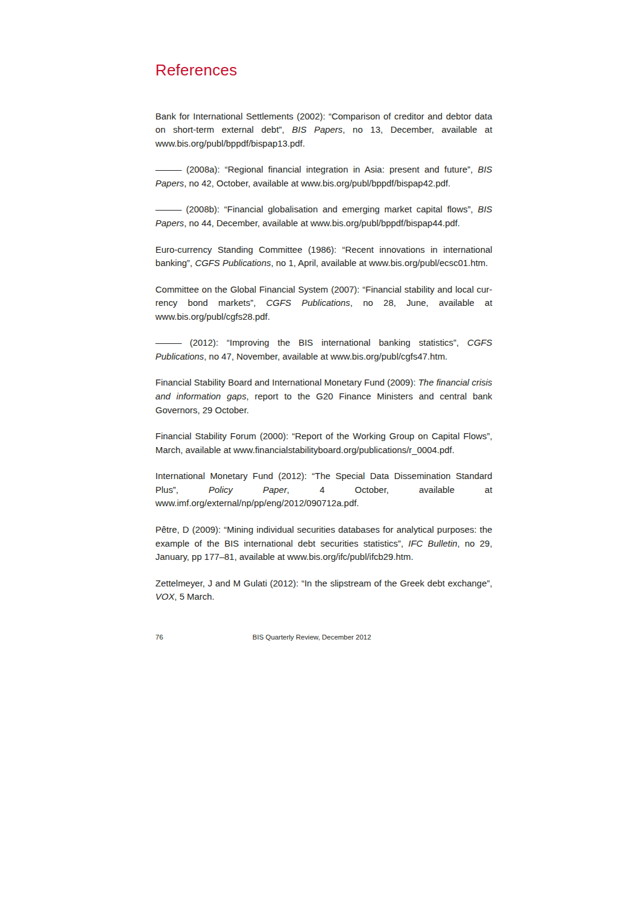References
Bank for International Settlements (2002): “Comparison of creditor and debtor data on short-term external debt”, BIS Papers, no 13, December, available at www.bis.org/publ/bppdf/bispap13.pdf.
——— (2008a): “Regional financial integration in Asia: present and future”, BIS Papers, no 42, October, available at www.bis.org/publ/bppdf/bispap42.pdf.
——— (2008b): “Financial globalisation and emerging market capital flows”, BIS Papers, no 44, December, available at www.bis.org/publ/bppdf/bispap44.pdf.
Euro-currency Standing Committee (1986): “Recent innovations in international banking”, CGFS Publications, no 1, April, available at www.bis.org/publ/ecsc01.htm.
Committee on the Global Financial System (2007): “Financial stability and local currency bond markets”, CGFS Publications, no 28, June, available at www.bis.org/publ/cgfs28.pdf.
——— (2012): “Improving the BIS international banking statistics”, CGFS Publications, no 47, November, available at www.bis.org/publ/cgfs47.htm.
Financial Stability Board and International Monetary Fund (2009): The financial crisis and information gaps, report to the G20 Finance Ministers and central bank Governors, 29 October.
Financial Stability Forum (2000): “Report of the Working Group on Capital Flows”, March, available at www.financialstabilityboard.org/publications/r_0004.pdf.
International Monetary Fund (2012): “The Special Data Dissemination Standard Plus”, Policy Paper, 4 October, available at www.imf.org/external/np/pp/eng/2012/090712a.pdf.
Pêtre, D (2009): “Mining individual securities databases for analytical purposes: the example of the BIS international debt securities statistics”, IFC Bulletin, no 29, January, pp 177–81, available at www.bis.org/ifc/publ/ifcb29.htm.
Zettelmeyer, J and M Gulati (2012): “In the slipstream of the Greek debt exchange”, VOX, 5 March.
76 BIS Quarterly Review, December 2012